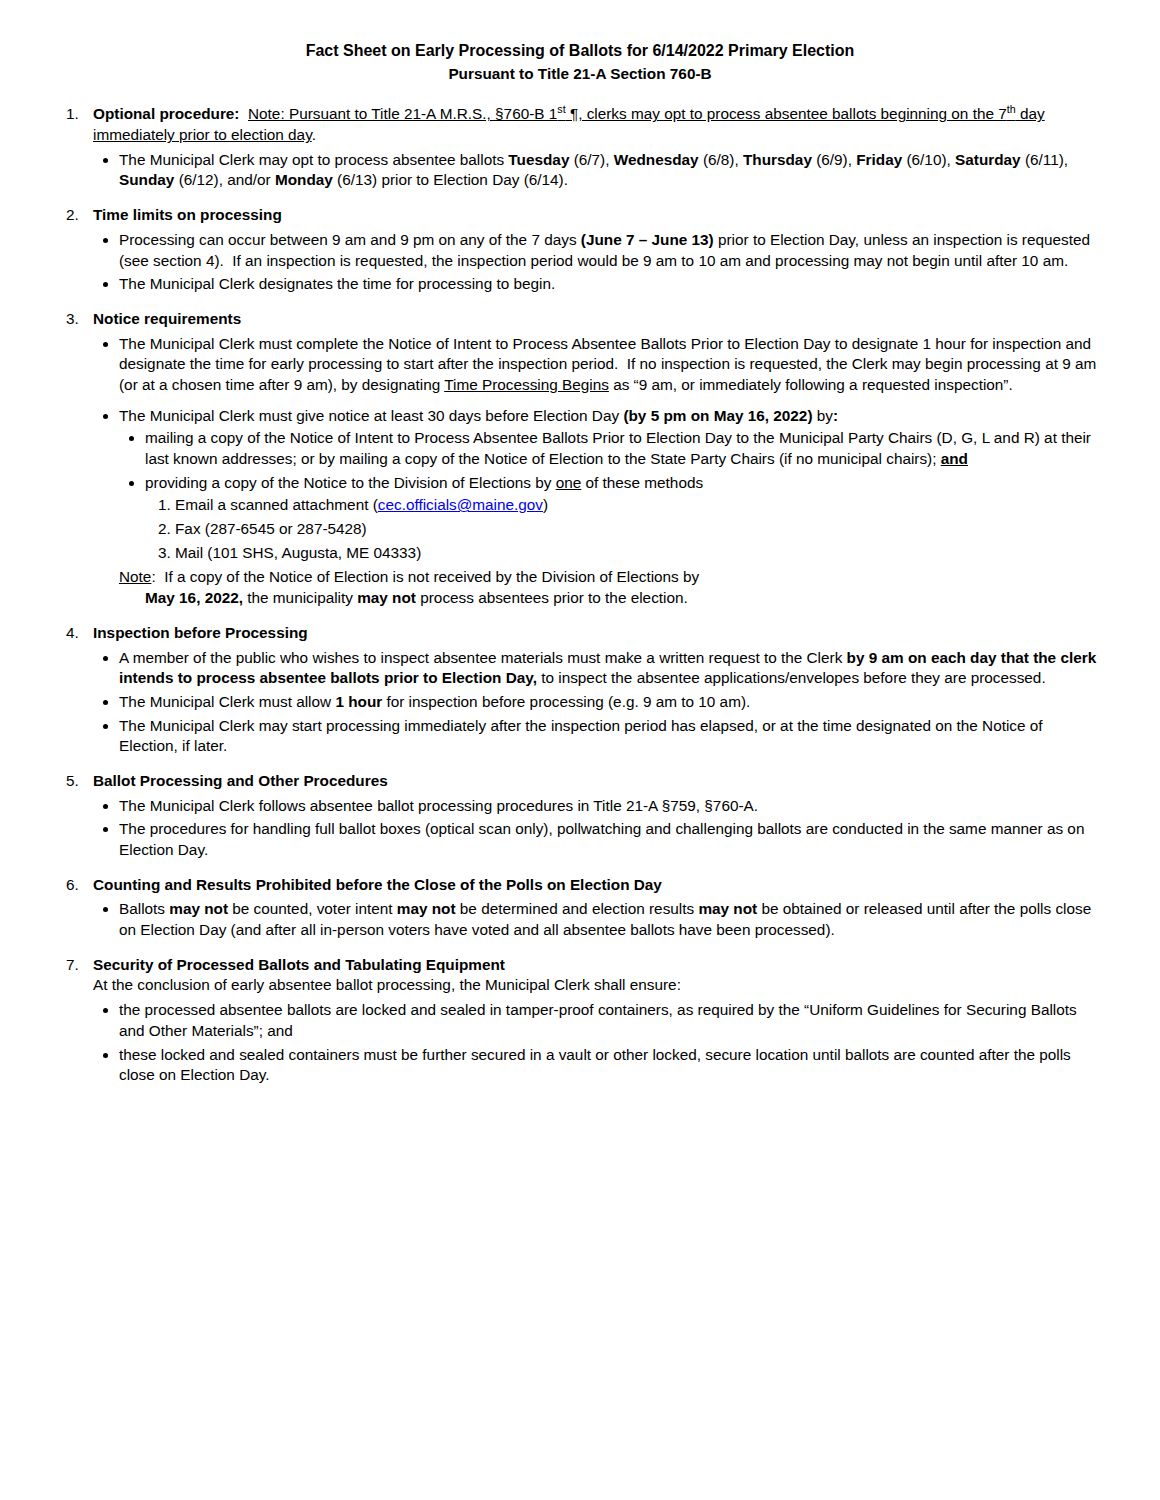Fact Sheet on Early Processing of Ballots for 6/14/2022 Primary Election
Pursuant to Title 21-A Section 760-B
Optional procedure: Note: Pursuant to Title 21-A M.R.S., §760-B 1st ¶, clerks may opt to process absentee ballots beginning on the 7th day immediately prior to election day.
The Municipal Clerk may opt to process absentee ballots Tuesday (6/7), Wednesday (6/8), Thursday (6/9), Friday (6/10), Saturday (6/11), Sunday (6/12), and/or Monday (6/13) prior to Election Day (6/14).
Time limits on processing
Processing can occur between 9 am and 9 pm on any of the 7 days (June 7 – June 13) prior to Election Day, unless an inspection is requested (see section 4). If an inspection is requested, the inspection period would be 9 am to 10 am and processing may not begin until after 10 am.
The Municipal Clerk designates the time for processing to begin.
Notice requirements
The Municipal Clerk must complete the Notice of Intent to Process Absentee Ballots Prior to Election Day to designate 1 hour for inspection and designate the time for early processing to start after the inspection period. If no inspection is requested, the Clerk may begin processing at 9 am (or at a chosen time after 9 am), by designating Time Processing Begins as “9 am, or immediately following a requested inspection”.
The Municipal Clerk must give notice at least 30 days before Election Day (by 5 pm on May 16, 2022) by:
mailing a copy of the Notice of Intent to Process Absentee Ballots Prior to Election Day to the Municipal Party Chairs (D, G, L and R) at their last known addresses; or by mailing a copy of the Notice of Election to the State Party Chairs (if no municipal chairs); and
providing a copy of the Notice to the Division of Elections by one of these methods
Email a scanned attachment (cec.officials@maine.gov)
Fax (287-6545 or 287-5428)
Mail (101 SHS, Augusta, ME 04333)
Note: If a copy of the Notice of Election is not received by the Division of Elections by
May 16, 2022, the municipality may not process absentees prior to the election.
Inspection before Processing
A member of the public who wishes to inspect absentee materials must make a written request to the Clerk by 9 am on each day that the clerk intends to process absentee ballots prior to Election Day, to inspect the absentee applications/envelopes before they are processed.
The Municipal Clerk must allow 1 hour for inspection before processing (e.g. 9 am to 10 am).
The Municipal Clerk may start processing immediately after the inspection period has elapsed, or at the time designated on the Notice of Election, if later.
Ballot Processing and Other Procedures
The Municipal Clerk follows absentee ballot processing procedures in Title 21-A §759, §760-A.
The procedures for handling full ballot boxes (optical scan only), pollwatching and challenging ballots are conducted in the same manner as on Election Day.
Counting and Results Prohibited before the Close of the Polls on Election Day
Ballots may not be counted, voter intent may not be determined and election results may not be obtained or released until after the polls close on Election Day (and after all in-person voters have voted and all absentee ballots have been processed).
Security of Processed Ballots and Tabulating Equipment
At the conclusion of early absentee ballot processing, the Municipal Clerk shall ensure:
the processed absentee ballots are locked and sealed in tamper-proof containers, as required by the “Uniform Guidelines for Securing Ballots and Other Materials”; and
these locked and sealed containers must be further secured in a vault or other locked, secure location until ballots are counted after the polls close on Election Day.